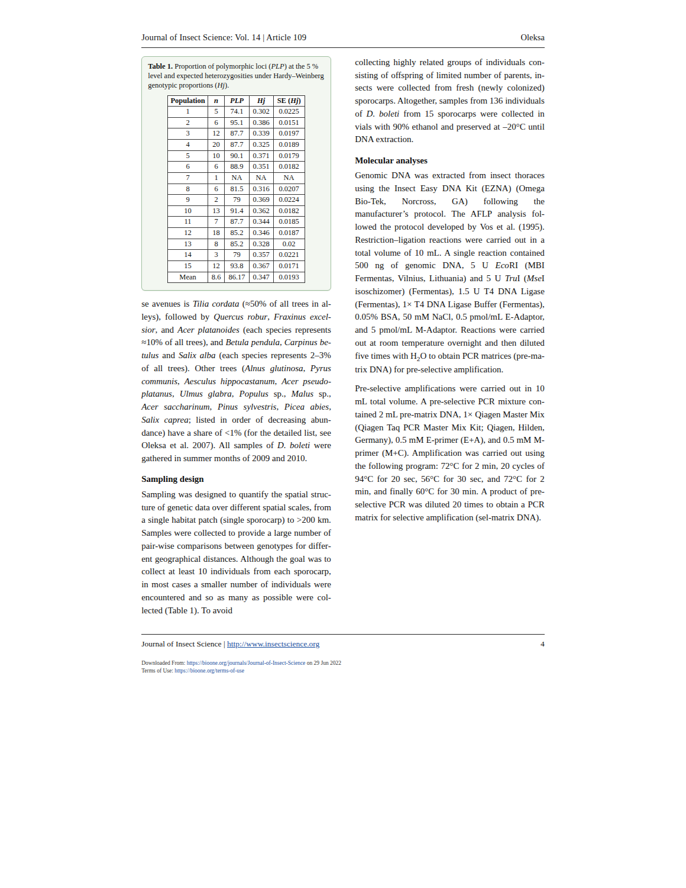Journal of Insect Science: Vol. 14 | Article 109
Oleksa
Table 1. Proportion of polymorphic loci (PLP) at the 5 % level and expected heterozygosities under Hardy–Weinberg genotypic proportions (Hj).
| Population | n | PLP | Hj | SE ( Hj ) |
| --- | --- | --- | --- | --- |
| 1 | 5 | 74.1 | 0.302 | 0.0225 |
| 2 | 6 | 95.1 | 0.386 | 0.0151 |
| 3 | 12 | 87.7 | 0.339 | 0.0197 |
| 4 | 20 | 87.7 | 0.325 | 0.0189 |
| 5 | 10 | 90.1 | 0.371 | 0.0179 |
| 6 | 6 | 88.9 | 0.351 | 0.0182 |
| 7 | 1 | NA | NA | NA |
| 8 | 6 | 81.5 | 0.316 | 0.0207 |
| 9 | 2 | 79 | 0.369 | 0.0224 |
| 10 | 13 | 91.4 | 0.362 | 0.0182 |
| 11 | 7 | 87.7 | 0.344 | 0.0185 |
| 12 | 18 | 85.2 | 0.346 | 0.0187 |
| 13 | 8 | 85.2 | 0.328 | 0.02 |
| 14 | 3 | 79 | 0.357 | 0.0221 |
| 15 | 12 | 93.8 | 0.367 | 0.0171 |
| Mean | 8.6 | 86.17 | 0.347 | 0.0193 |
se avenues is Tilia cordata (≈50% of all trees in alleys), followed by Quercus robur, Fraxinus excelsior, and Acer platanoides (each species represents ≈10% of all trees), and Betula pendula, Carpinus betulus and Salix alba (each species represents 2–3% of all trees). Other trees (Alnus glutinosa, Pyrus communis, Aesculus hippocastanum, Acer pseudoplatanus, Ulmus glabra, Populus sp., Malus sp., Acer saccharinum, Pinus sylvestris, Picea abies, Salix caprea; listed in order of decreasing abundance) have a share of <1% (for the detailed list, see Oleksa et al. 2007). All samples of D. boleti were gathered in summer months of 2009 and 2010.
Sampling design
Sampling was designed to quantify the spatial structure of genetic data over different spatial scales, from a single habitat patch (single sporocarp) to >200 km. Samples were collected to provide a large number of pair-wise comparisons between genotypes for different geographical distances. Although the goal was to collect at least 10 individuals from each sporocarp, in most cases a smaller number of individuals were encountered and so as many as possible were collected (Table 1). To avoid
collecting highly related groups of individuals consisting of offspring of limited number of parents, insects were collected from fresh (newly colonized) sporocarps. Altogether, samples from 136 individuals of D. boleti from 15 sporocarps were collected in vials with 90% ethanol and preserved at –20°C until DNA extraction.
Molecular analyses
Genomic DNA was extracted from insect thoraces using the Insect Easy DNA Kit (EZNA) (Omega Bio-Tek, Norcross, GA) following the manufacturer’s protocol. The AFLP analysis followed the protocol developed by Vos et al. (1995). Restriction–ligation reactions were carried out in a total volume of 10 mL. A single reaction contained 500 ng of genomic DNA, 5 U Eco RI (MBI Fermentas, Vilnius, Lithuania) and 5 U Tru I (Mse I isoschizomer) (Fermentas), 1.5 U T4 DNA Ligase (Fermentas), 1× T4 DNA Ligase Buffer (Fermentas), 0.05% BSA, 50 mM NaCl, 0.5 pmol/mL E-Adaptor, and 5 pmol/mL M-Adaptor. Reactions were carried out at room temperature overnight and then diluted five times with H2O to obtain PCR matrices (pre-matrix DNA) for pre-selective amplification.
Pre-selective amplifications were carried out in 10 mL total volume. A pre-selective PCR mixture contained 2 mL pre-matrix DNA, 1× Qiagen Master Mix (Qiagen Taq PCR Master Mix Kit; Qiagen, Hilden, Germany), 0.5 mM E-primer (E+A), and 0.5 mM M-primer (M+C). Amplification was carried out using the following program: 72°C for 2 min, 20 cycles of 94°C for 20 sec, 56°C for 30 sec, and 72°C for 2 min, and finally 60°C for 30 min. A product of pre-selective PCR was diluted 20 times to obtain a PCR matrix for selective amplification (sel-matrix DNA).
Journal of Insect Science | http://www.insectscience.org
4
Downloaded From: https://bioone.org/journals/Journal-of-Insect-Science on 29 Jun 2022
Terms of Use: https://bioone.org/terms-of-use